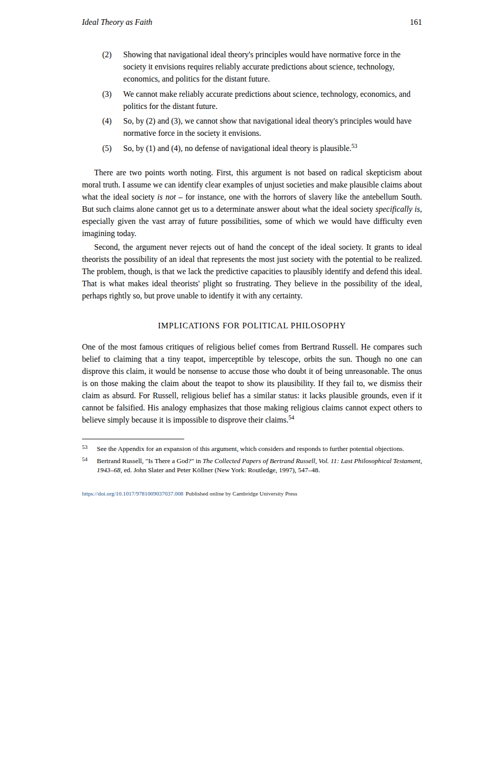Ideal Theory as Faith 161
(2) Showing that navigational ideal theory's principles would have normative force in the society it envisions requires reliably accurate predictions about science, technology, economics, and politics for the distant future.
(3) We cannot make reliably accurate predictions about science, technology, economics, and politics for the distant future.
(4) So, by (2) and (3), we cannot show that navigational ideal theory's principles would have normative force in the society it envisions.
(5) So, by (1) and (4), no defense of navigational ideal theory is plausible.53
There are two points worth noting. First, this argument is not based on radical skepticism about moral truth. I assume we can identify clear examples of unjust societies and make plausible claims about what the ideal society is not – for instance, one with the horrors of slavery like the antebellum South. But such claims alone cannot get us to a determinate answer about what the ideal society specifically is, especially given the vast array of future possibilities, some of which we would have difficulty even imagining today.
Second, the argument never rejects out of hand the concept of the ideal society. It grants to ideal theorists the possibility of an ideal that represents the most just society with the potential to be realized. The problem, though, is that we lack the predictive capacities to plausibly identify and defend this ideal. That is what makes ideal theorists' plight so frustrating. They believe in the possibility of the ideal, perhaps rightly so, but prove unable to identify it with any certainty.
IMPLICATIONS FOR POLITICAL PHILOSOPHY
One of the most famous critiques of religious belief comes from Bertrand Russell. He compares such belief to claiming that a tiny teapot, imperceptible by telescope, orbits the sun. Though no one can disprove this claim, it would be nonsense to accuse those who doubt it of being unreasonable. The onus is on those making the claim about the teapot to show its plausibility. If they fail to, we dismiss their claim as absurd. For Russell, religious belief has a similar status: it lacks plausible grounds, even if it cannot be falsified. His analogy emphasizes that those making religious claims cannot expect others to believe simply because it is impossible to disprove their claims.54
53 See the Appendix for an expansion of this argument, which considers and responds to further potential objections.
54 Bertrand Russell, "Is There a God?" in The Collected Papers of Bertrand Russell, Vol. 11: Last Philosophical Testament, 1943–68, ed. John Slater and Peter Köllner (New York: Routledge, 1997), 547–48.
https://doi.org/10.1017/9781009037037.008 Published online by Cambridge University Press